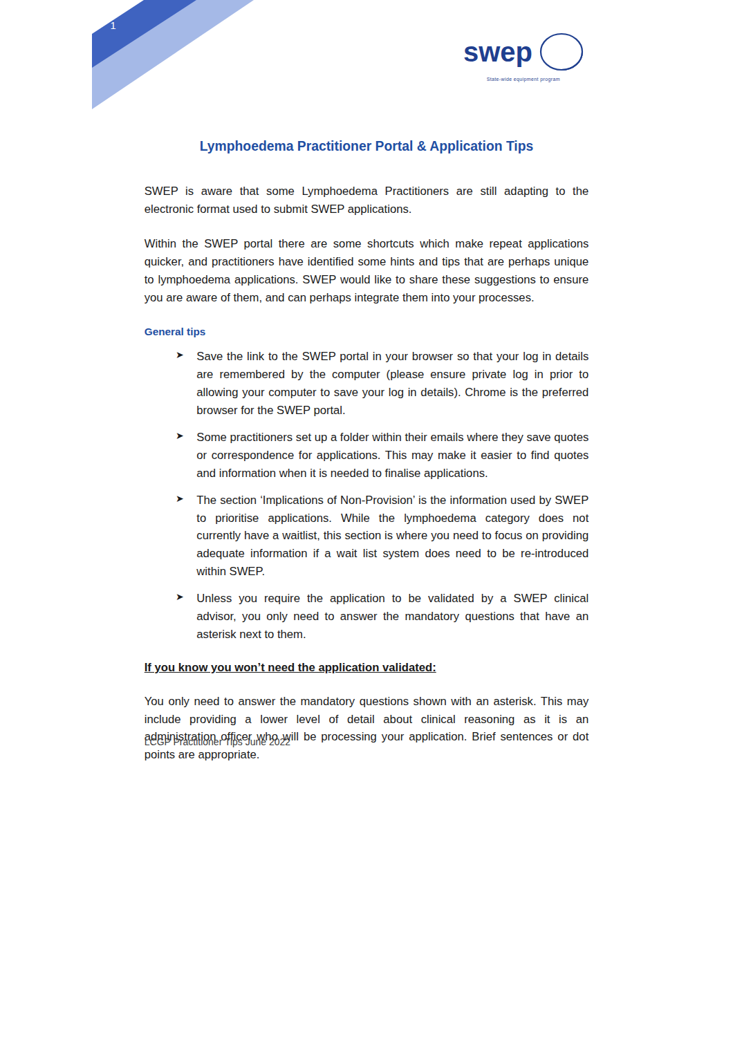1
swep
State-wide equipment program
Lymphoedema Practitioner Portal & Application Tips
SWEP is aware that some Lymphoedema Practitioners are still adapting to the electronic format used to submit SWEP applications.
Within the SWEP portal there are some shortcuts which make repeat applications quicker, and practitioners have identified some hints and tips that are perhaps unique to lymphoedema applications. SWEP would like to share these suggestions to ensure you are aware of them, and can perhaps integrate them into your processes.
General tips
Save the link to the SWEP portal in your browser so that your log in details are remembered by the computer (please ensure private log in prior to allowing your computer to save your log in details). Chrome is the preferred browser for the SWEP portal.
Some practitioners set up a folder within their emails where they save quotes or correspondence for applications. This may make it easier to find quotes and information when it is needed to finalise applications.
The section ‘Implications of Non-Provision’ is the information used by SWEP to prioritise applications. While the lymphoedema category does not currently have a waitlist, this section is where you need to focus on providing adequate information if a wait list system does need to be re-introduced within SWEP.
Unless you require the application to be validated by a SWEP clinical advisor, you only need to answer the mandatory questions that have an asterisk next to them.
If you know you won’t need the application validated:
You only need to answer the mandatory questions shown with an asterisk. This may include providing a lower level of detail about clinical reasoning as it is an administration officer who will be processing your application. Brief sentences or dot points are appropriate.
LCGP Practitioner Tips June 2022